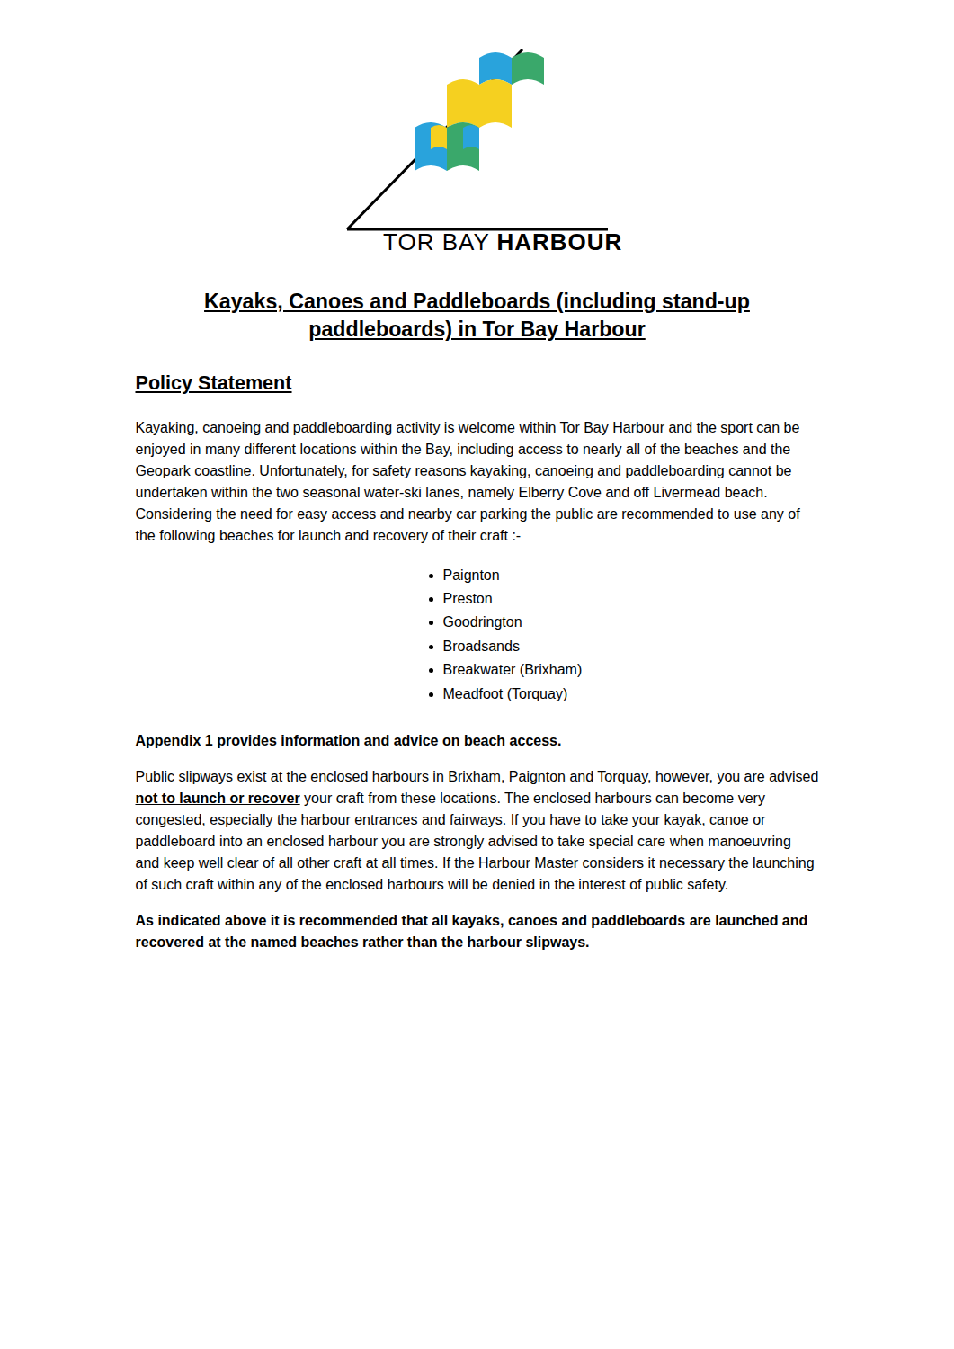TOR BAY HARBOUR
Kayaks, Canoes and Paddleboards (including stand-up paddleboards) in Tor Bay Harbour
Policy Statement
Kayaking, canoeing and paddleboarding activity is welcome within Tor Bay Harbour and the sport can be enjoyed in many different locations within the Bay, including access to nearly all of the beaches and the Geopark coastline. Unfortunately, for safety reasons kayaking, canoeing and paddleboarding cannot be undertaken within the two seasonal water-ski lanes, namely Elberry Cove and off Livermead beach. Considering the need for easy access and nearby car parking the public are recommended to use any of the following beaches for launch and recovery of their craft :-
Paignton
Preston
Goodrington
Broadsands
Breakwater (Brixham)
Meadfoot (Torquay)
Appendix 1 provides information and advice on beach access.
Public slipways exist at the enclosed harbours in Brixham, Paignton and Torquay, however, you are advised not to launch or recover your craft from these locations. The enclosed harbours can become very congested, especially the harbour entrances and fairways. If you have to take your kayak, canoe or paddleboard into an enclosed harbour you are strongly advised to take special care when manoeuvring and keep well clear of all other craft at all times. If the Harbour Master considers it necessary the launching of such craft within any of the enclosed harbours will be denied in the interest of public safety.
As indicated above it is recommended that all kayaks, canoes and paddleboards are launched and recovered at the named beaches rather than the harbour slipways.